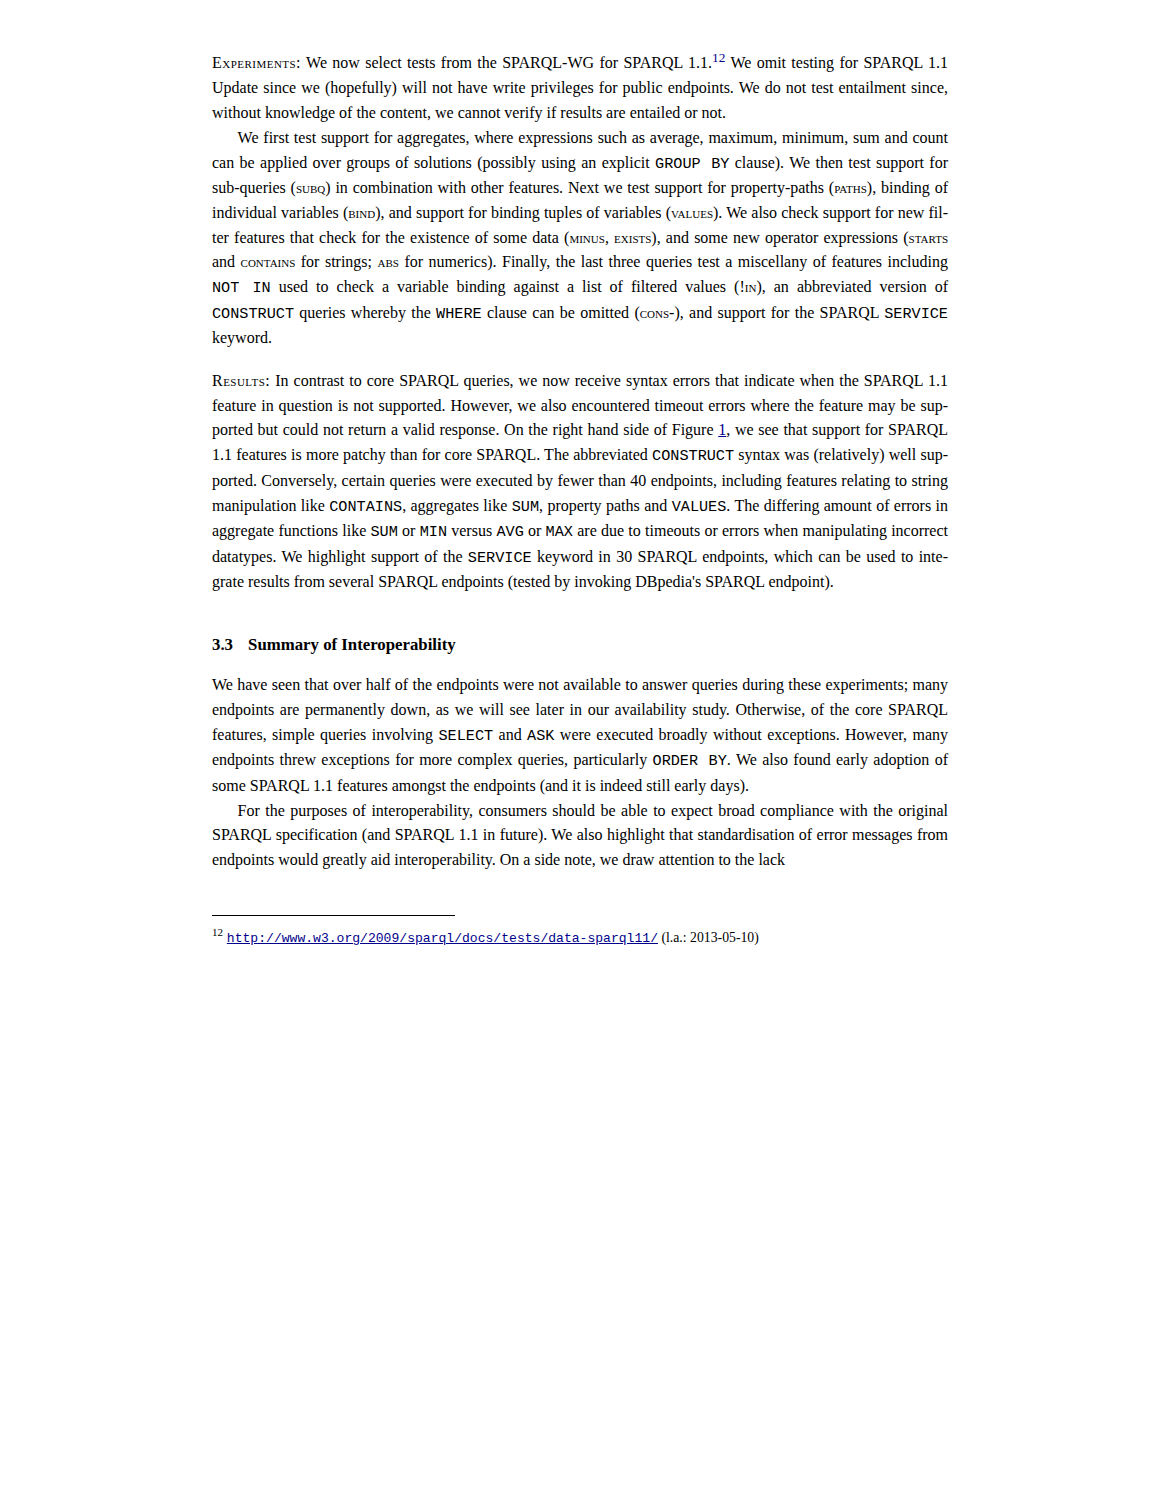Experiments: We now select tests from the SPARQL-WG for SPARQL 1.1.12 We omit testing for SPARQL 1.1 Update since we (hopefully) will not have write privileges for public endpoints. We do not test entailment since, without knowledge of the content, we cannot verify if results are entailed or not.
We first test support for aggregates, where expressions such as average, maximum, minimum, sum and count can be applied over groups of solutions (possibly using an explicit GROUP BY clause). We then test support for sub-queries (subq) in combination with other features. Next we test support for property-paths (paths), binding of individual variables (bind), and support for binding tuples of variables (values). We also check support for new filter features that check for the existence of some data (minus, exists), and some new operator expressions (starts and contains for strings; abs for numerics). Finally, the last three queries test a miscellany of features including NOT IN used to check a variable binding against a list of filtered values (!in), an abbreviated version of CONSTRUCT queries whereby the WHERE clause can be omitted (cons-), and support for the SPARQL SERVICE keyword.
Results: In contrast to core SPARQL queries, we now receive syntax errors that indicate when the SPARQL 1.1 feature in question is not supported. However, we also encountered timeout errors where the feature may be supported but could not return a valid response. On the right hand side of Figure 1, we see that support for SPARQL 1.1 features is more patchy than for core SPARQL. The abbreviated CONSTRUCT syntax was (relatively) well supported. Conversely, certain queries were executed by fewer than 40 endpoints, including features relating to string manipulation like CONTAINS, aggregates like SUM, property paths and VALUES. The differing amount of errors in aggregate functions like SUM or MIN versus AVG or MAX are due to timeouts or errors when manipulating incorrect datatypes. We highlight support of the SERVICE keyword in 30 SPARQL endpoints, which can be used to integrate results from several SPARQL endpoints (tested by invoking DBpedia's SPARQL endpoint).
3.3 Summary of Interoperability
We have seen that over half of the endpoints were not available to answer queries during these experiments; many endpoints are permanently down, as we will see later in our availability study. Otherwise, of the core SPARQL features, simple queries involving SELECT and ASK were executed broadly without exceptions. However, many endpoints threw exceptions for more complex queries, particularly ORDER BY. We also found early adoption of some SPARQL 1.1 features amongst the endpoints (and it is indeed still early days).
For the purposes of interoperability, consumers should be able to expect broad compliance with the original SPARQL specification (and SPARQL 1.1 in future). We also highlight that standardisation of error messages from endpoints would greatly aid interoperability. On a side note, we draw attention to the lack
12 http://www.w3.org/2009/sparql/docs/tests/data-sparql11/ (l.a.: 2013-05-10)